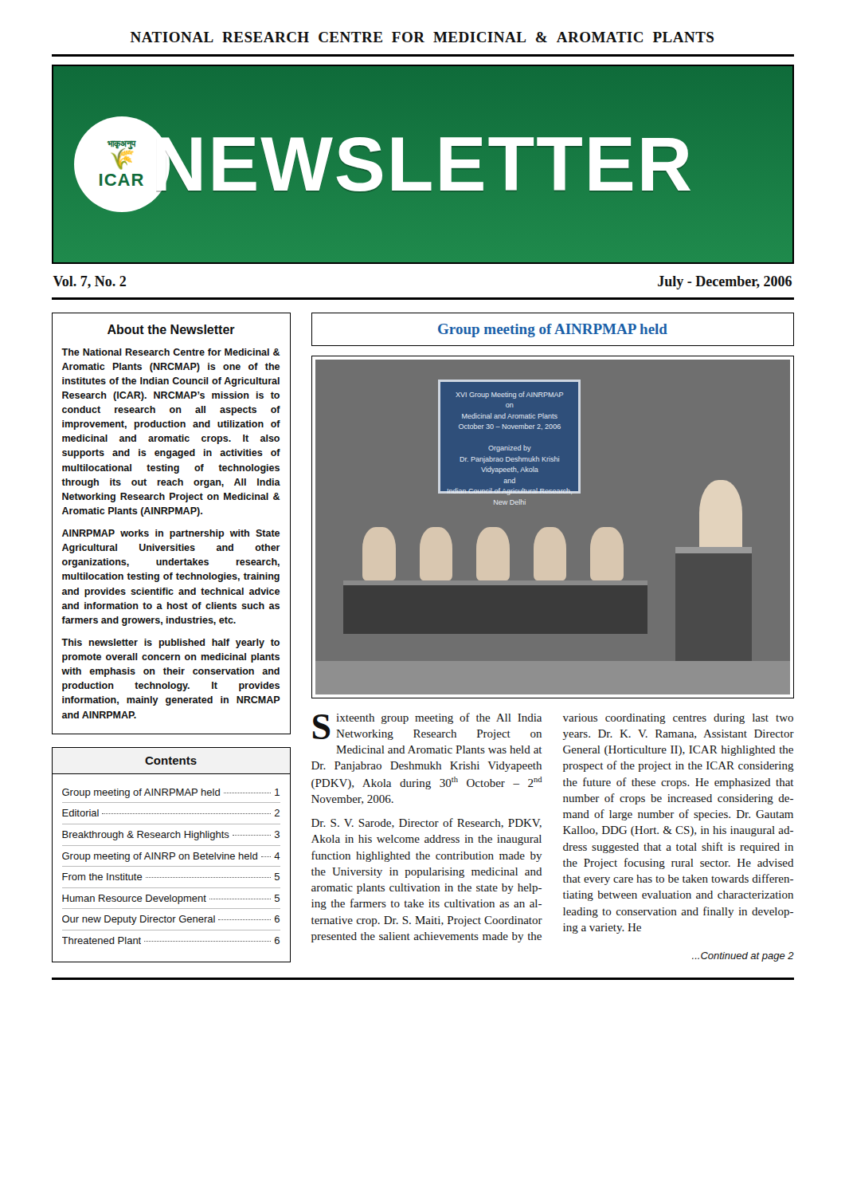NATIONAL RESEARCH CENTRE FOR MEDICINAL & AROMATIC PLANTS
भाकृअनुप
🌾
ICAR
NEWSLETTER
Vol. 7, No. 2
July - December, 2006
About the Newsletter
The National Research Centre for Medicinal & Aromatic Plants (NRCMAP) is one of the institutes of the Indian Council of Agricultural Research (ICAR). NRCMAP’s mission is to conduct research on all aspects of improvement, production and utilization of medicinal and aromatic crops. It also supports and is engaged in activities of multilocational testing of technologies through its out reach organ, All India Networking Research Project on Medicinal & Aromatic Plants (AINRPMAP).
AINRPMAP works in partnership with State Agricultural Universities and other organizations, undertakes research, multilocation testing of technologies, training and provides scientific and technical advice and information to a host of clients such as farmers and growers, industries, etc.
This newsletter is published half yearly to promote overall concern on medicinal plants with emphasis on their conservation and production technology. It provides information, mainly generated in NRCMAP and AINRPMAP.
Contents
Group meeting of AINRPMAP held 1
Editorial 2
Breakthrough & Research Highlights 3
Group meeting of AINRP on Betelvine held 4
From the Institute 5
Human Resource Development 5
Our new Deputy Director General 6
Threatened Plant 6
Group meeting of AINRPMAP held
XVI Group Meeting of AINRPMAP
on
Medicinal and Aromatic Plants
October 30 – November 2, 2006
Organized by
Dr. Panjabrao Deshmukh Krishi Vidyapeeth, Akola
and
Indian Council of Agricultural Research, New Delhi
Sixteenth group meeting of the All India Networking Research Project on Medicinal and Aromatic Plants was held at Dr. Panjabrao Deshmukh Krishi Vidyapeeth (PDKV), Akola during 30th October – 2nd November, 2006.
Dr. S. V. Sarode, Director of Research, PDKV, Akola in his welcome address in the inaugural function highlighted the contribution made by the University in popularising medicinal and aromatic plants cultivation in the state by helping the farmers to take its cultivation as an alternative crop. Dr. S. Maiti, Project Coordinator presented the salient achievements made by the various coordinating centres during last two years. Dr. K. V. Ramana, Assistant Director General (Horticulture II), ICAR highlighted the prospect of the project in the ICAR considering the future of these crops. He emphasized that number of crops be increased considering demand of large number of species. Dr. Gautam Kalloo, DDG (Hort. & CS), in his inaugural address suggested that a total shift is required in the Project focusing rural sector. He advised that every care has to be taken towards differentiating between evaluation and characterization leading to conservation and finally in developing a variety. He
...Continued at page 2